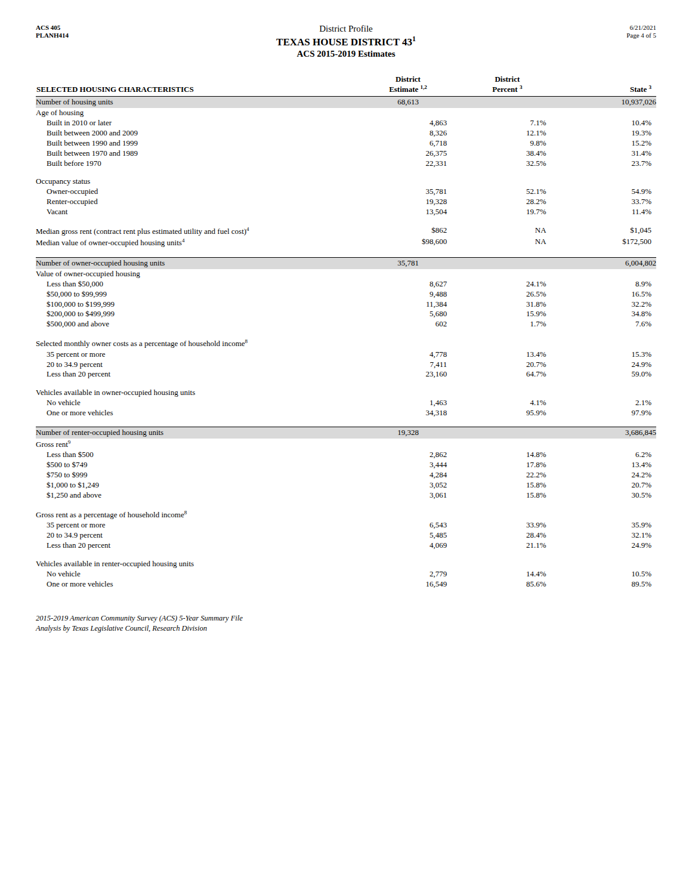ACS 405
PLANH414
6/21/2021
Page 4 of 5
District Profile
TEXAS HOUSE DISTRICT 431
ACS 2015-2019 Estimates
| SELECTED HOUSING CHARACTERISTICS | District Estimate 1,2 | District Percent 3 | State 3 |
| --- | --- | --- | --- |
| Number of housing units | 68,613 | | 10,937,026 |
| Age of housing | | | |
| Built in 2010 or later | 4,863 | 7.1% | 10.4% |
| Built between 2000 and 2009 | 8,326 | 12.1% | 19.3% |
| Built between 1990 and 1999 | 6,718 | 9.8% | 15.2% |
| Built between 1970 and 1989 | 26,375 | 38.4% | 31.4% |
| Built before 1970 | 22,331 | 32.5% | 23.7% |
| Occupancy status | | | |
| Owner-occupied | 35,781 | 52.1% | 54.9% |
| Renter-occupied | 19,328 | 28.2% | 33.7% |
| Vacant | 13,504 | 19.7% | 11.4% |
| Median gross rent (contract rent plus estimated utility and fuel cost) 4 | $862 | NA | $1,045 |
| Median value of owner-occupied housing units 4 | $98,600 | NA | $172,500 |
| Number of owner-occupied housing units | 35,781 | | 6,004,802 |
| Value of owner-occupied housing | | | |
| Less than $50,000 | 8,627 | 24.1% | 8.9% |
| $50,000 to $99,999 | 9,488 | 26.5% | 16.5% |
| $100,000 to $199,999 | 11,384 | 31.8% | 32.2% |
| $200,000 to $499,999 | 5,680 | 15.9% | 34.8% |
| $500,000 and above | 602 | 1.7% | 7.6% |
| Selected monthly owner costs as a percentage of household income 8 | | | |
| 35 percent or more | 4,778 | 13.4% | 15.3% |
| 20 to 34.9 percent | 7,411 | 20.7% | 24.9% |
| Less than 20 percent | 23,160 | 64.7% | 59.0% |
| Vehicles available in owner-occupied housing units | | | |
| No vehicle | 1,463 | 4.1% | 2.1% |
| One or more vehicles | 34,318 | 95.9% | 97.9% |
| Number of renter-occupied housing units | 19,328 | | 3,686,845 |
| Gross rent 9 | | | |
| Less than $500 | 2,862 | 14.8% | 6.2% |
| $500 to $749 | 3,444 | 17.8% | 13.4% |
| $750 to $999 | 4,284 | 22.2% | 24.2% |
| $1,000 to $1,249 | 3,052 | 15.8% | 20.7% |
| $1,250 and above | 3,061 | 15.8% | 30.5% |
| Gross rent as a percentage of household income 8 | | | |
| 35 percent or more | 6,543 | 33.9% | 35.9% |
| 20 to 34.9 percent | 5,485 | 28.4% | 32.1% |
| Less than 20 percent | 4,069 | 21.1% | 24.9% |
| Vehicles available in renter-occupied housing units | | | |
| No vehicle | 2,779 | 14.4% | 10.5% |
| One or more vehicles | 16,549 | 85.6% | 89.5% |
2015-2019 American Community Survey (ACS) 5-Year Summary File
Analysis by Texas Legislative Council, Research Division